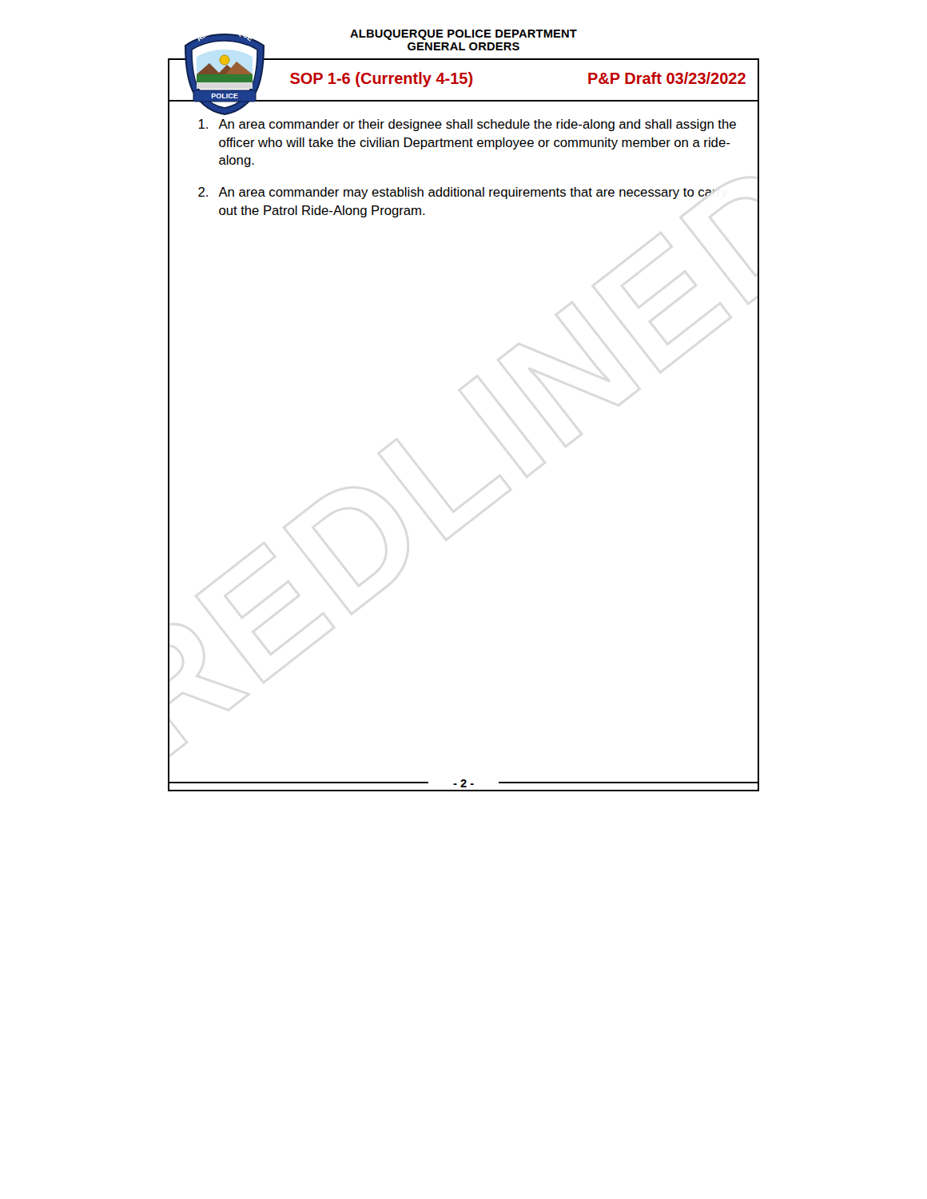ALBUQUERQUE POLICE DEPARTMENT GENERAL ORDERS
ALBUQUERQUE POLICE
SOP 1-6 (Currently 4-15) P&P Draft 03/23/2022
REDLINED
1. An area commander or their designee shall schedule the ride-along and shall assign the officer who will take the civilian Department employee or community member on a ride-along.
2. An area commander may establish additional requirements that are necessary to carry out the Patrol Ride-Along Program.
- 2 -